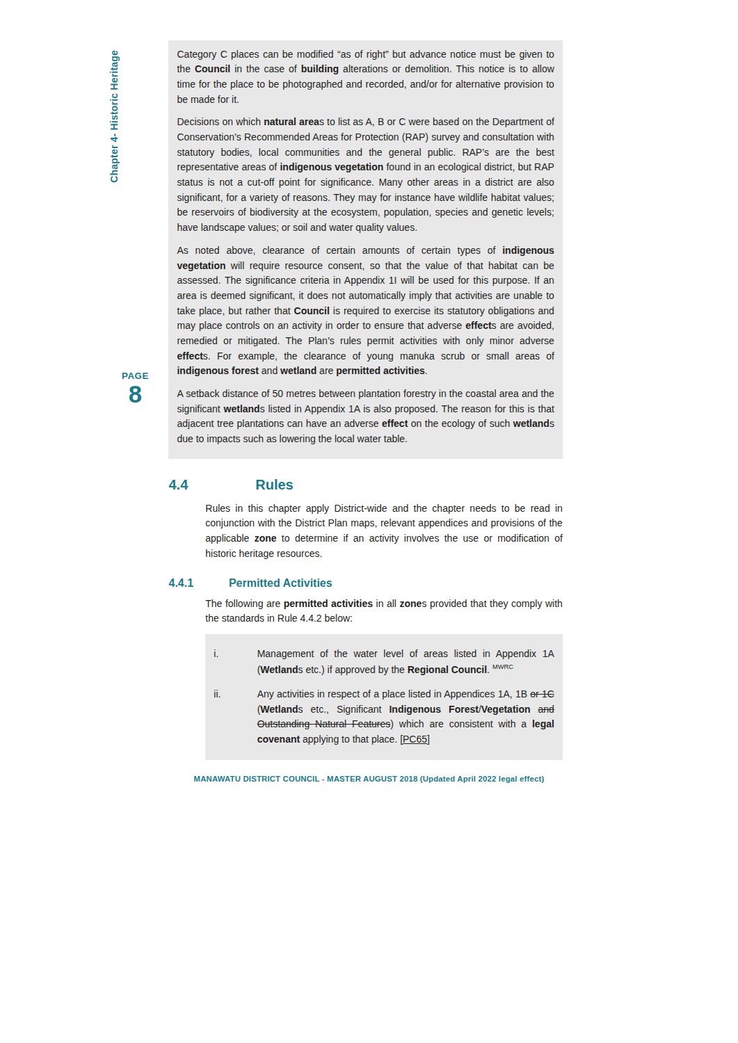Chapter 4- Historic Heritage
PAGE
8
Category C places can be modified “as of right” but advance notice must be given to the Council in the case of building alterations or demolition. This notice is to allow time for the place to be photographed and recorded, and/or for alternative provision to be made for it.
Decisions on which natural areas to list as A, B or C were based on the Department of Conservation’s Recommended Areas for Protection (RAP) survey and consultation with statutory bodies, local communities and the general public. RAP’s are the best representative areas of indigenous vegetation found in an ecological district, but RAP status is not a cut-off point for significance. Many other areas in a district are also significant, for a variety of reasons. They may for instance have wildlife habitat values; be reservoirs of biodiversity at the ecosystem, population, species and genetic levels; have landscape values; or soil and water quality values.
As noted above, clearance of certain amounts of certain types of indigenous vegetation will require resource consent, so that the value of that habitat can be assessed. The significance criteria in Appendix 1I will be used for this purpose. If an area is deemed significant, it does not automatically imply that activities are unable to take place, but rather that Council is required to exercise its statutory obligations and may place controls on an activity in order to ensure that adverse effects are avoided, remedied or mitigated. The Plan’s rules permit activities with only minor adverse effects. For example, the clearance of young manuka scrub or small areas of indigenous forest and wetland are permitted activities.
A setback distance of 50 metres between plantation forestry in the coastal area and the significant wetlands listed in Appendix 1A is also proposed. The reason for this is that adjacent tree plantations can have an adverse effect on the ecology of such wetlands due to impacts such as lowering the local water table.
4.4 Rules
Rules in this chapter apply District-wide and the chapter needs to be read in conjunction with the District Plan maps, relevant appendices and provisions of the applicable zone to determine if an activity involves the use or modification of historic heritage resources.
4.4.1 Permitted Activities
The following are permitted activities in all zones provided that they comply with the standards in Rule 4.4.2 below:
Management of the water level of areas listed in Appendix 1A (Wetlands etc.) if approved by the Regional Council. MWRC
Any activities in respect of a place listed in Appendices 1A, 1B or 1C (Wetlands etc., Significant Indigenous Forest/Vegetation and Outstanding Natural Features) which are consistent with a legal covenant applying to that place. [PC65]
MANAWATU DISTRICT COUNCIL - MASTER AUGUST 2018 (Updated April 2022 legal effect)